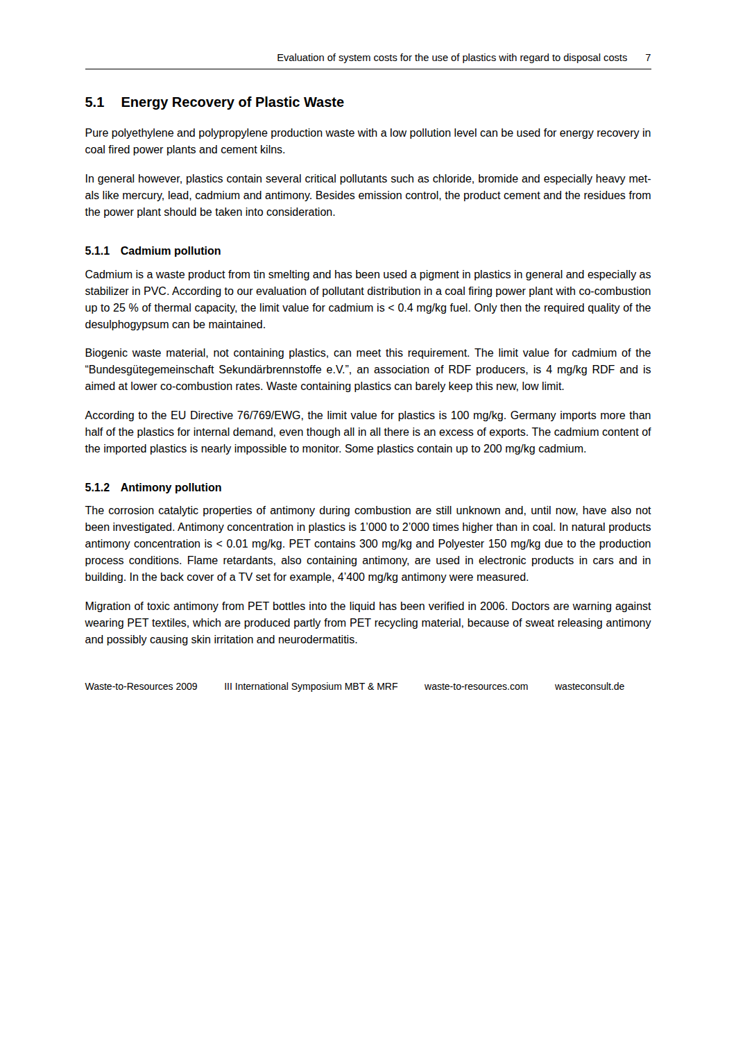Evaluation of system costs for the use of plastics with regard to disposal costs 7
5.1 Energy Recovery of Plastic Waste
Pure polyethylene and polypropylene production waste with a low pollution level can be used for energy recovery in coal fired power plants and cement kilns.
In general however, plastics contain several critical pollutants such as chloride, bromide and especially heavy metals like mercury, lead, cadmium and antimony. Besides emission control, the product cement and the residues from the power plant should be taken into consideration.
5.1.1 Cadmium pollution
Cadmium is a waste product from tin smelting and has been used a pigment in plastics in general and especially as stabilizer in PVC. According to our evaluation of pollutant distribution in a coal firing power plant with co-combustion up to 25 % of thermal capacity, the limit value for cadmium is < 0.4 mg/kg fuel. Only then the required quality of the desulphogypsum can be maintained.
Biogenic waste material, not containing plastics, can meet this requirement. The limit value for cadmium of the “Bundesgütegemeinschaft Sekundärbrennstoffe e.V.”, an association of RDF producers, is 4 mg/kg RDF and is aimed at lower co-combustion rates. Waste containing plastics can barely keep this new, low limit.
According to the EU Directive 76/769/EWG, the limit value for plastics is 100 mg/kg. Germany imports more than half of the plastics for internal demand, even though all in all there is an excess of exports. The cadmium content of the imported plastics is nearly impossible to monitor. Some plastics contain up to 200 mg/kg cadmium.
5.1.2 Antimony pollution
The corrosion catalytic properties of antimony during combustion are still unknown and, until now, have also not been investigated. Antimony concentration in plastics is 1’000 to 2’000 times higher than in coal. In natural products antimony concentration is < 0.01 mg/kg. PET contains 300 mg/kg and Polyester 150 mg/kg due to the production process conditions. Flame retardants, also containing antimony, are used in electronic products in cars and in building. In the back cover of a TV set for example, 4’400 mg/kg antimony were measured.
Migration of toxic antimony from PET bottles into the liquid has been verified in 2006. Doctors are warning against wearing PET textiles, which are produced partly from PET recycling material, because of sweat releasing antimony and possibly causing skin irritation and neurodermatitis.
Waste-to-Resources 2009 III International Symposium MBT & MRF waste-to-resources.com wasteconsult.de